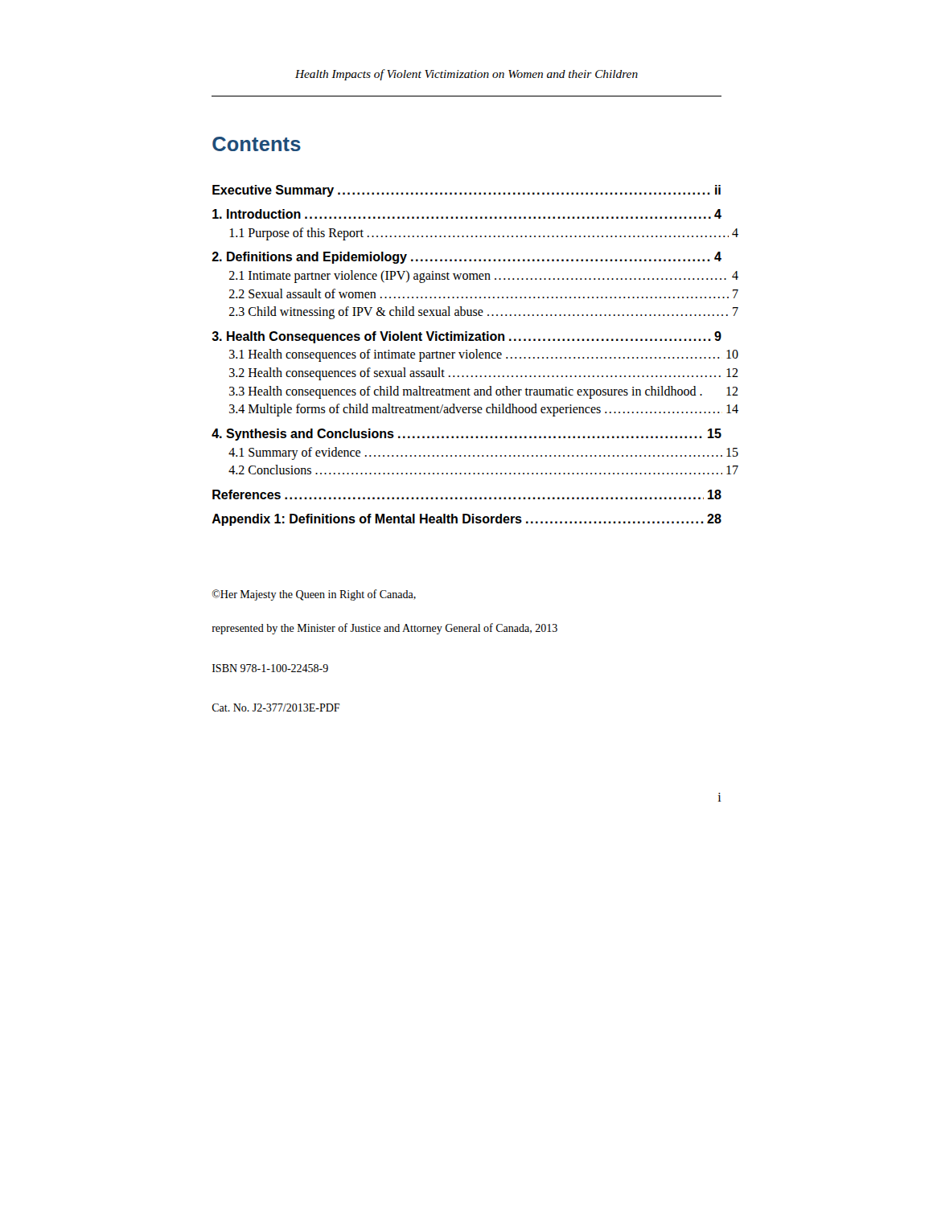Health Impacts of Violent Victimization on Women and their Children
Contents
Executive Summary .................................................................................................................. ii
1. Introduction ............................................................................................................................. 4
1.1 Purpose of this Report ..................................................................................................... 4
2. Definitions and Epidemiology ......................................................................................... 4
2.1 Intimate partner violence (IPV) against women .................................................................. 4
2.2 Sexual assault of women ................................................................................................. 7
2.3 Child witnessing of IPV & child sexual abuse .................................................................... 7
3. Health Consequences of Violent Victimization ..................................................................... 9
3.1 Health consequences of intimate partner violence .............................................................. 10
3.2 Health consequences of sexual assault ............................................................................. 12
3.3 Health consequences of child maltreatment and other traumatic exposures in childhood . 12
3.4 Multiple forms of child maltreatment/adverse childhood experiences ............................... 14
4. Synthesis and Conclusions .............................................................................................. 15
4.1 Summary of evidence ..................................................................................................... 15
4.2 Conclusions ................................................................................................................. 17
References ................................................................................................................................. 18
Appendix 1: Definitions of Mental Health Disorders ............................................................. 28
©Her Majesty the Queen in Right of Canada,
represented by the Minister of Justice and Attorney General of Canada, 2013
ISBN 978-1-100-22458-9
Cat. No. J2-377/2013E-PDF
i